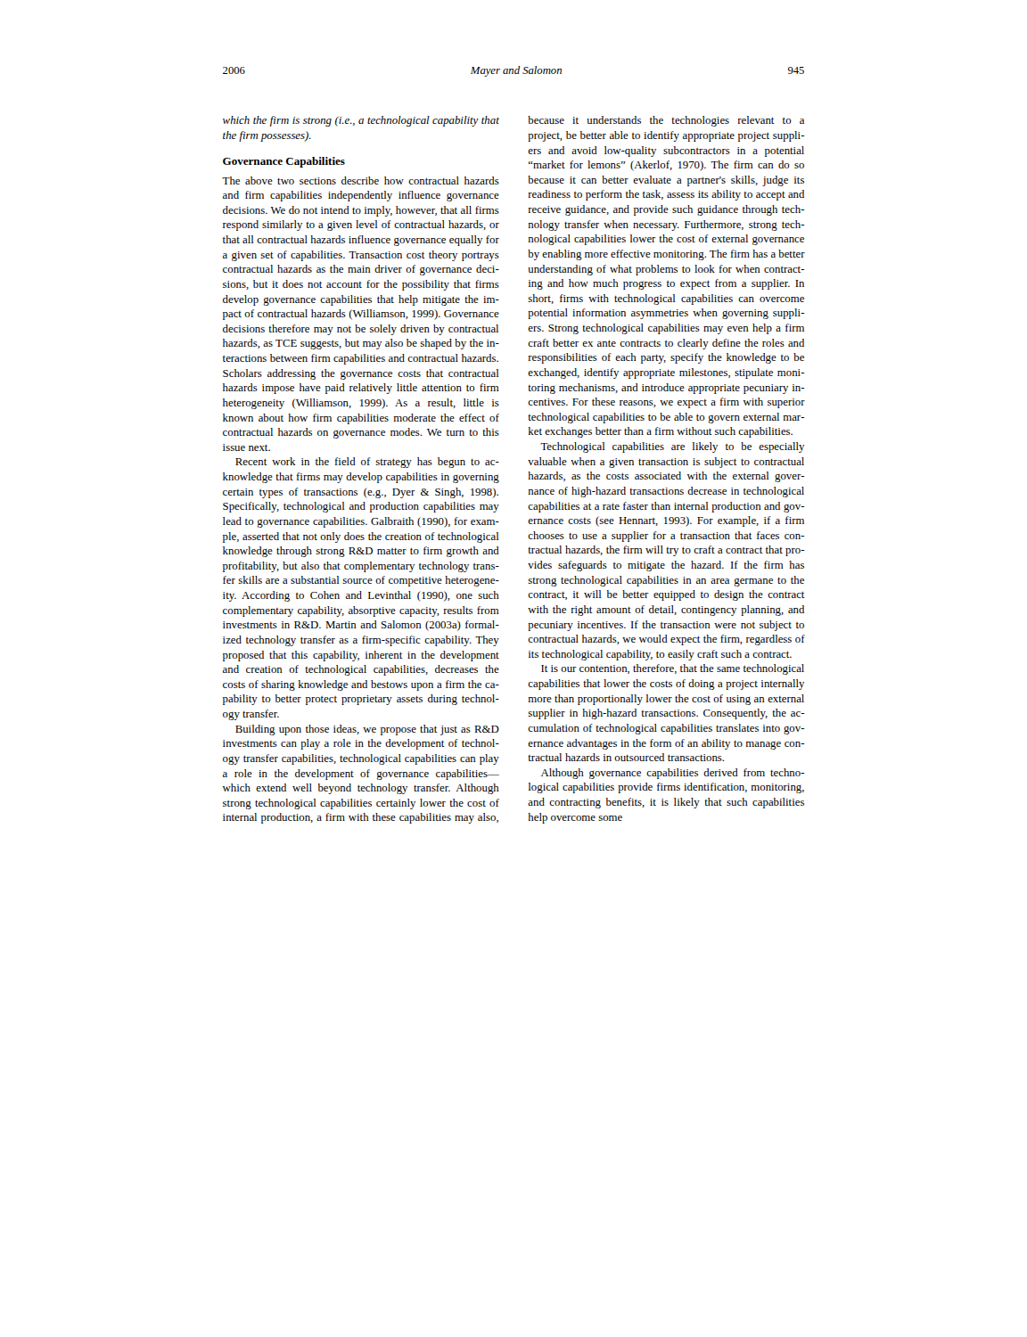2006 Mayer and Salomon 945
which the firm is strong (i.e., a technological capability that the firm possesses).
Governance Capabilities
The above two sections describe how contractual hazards and firm capabilities independently influence governance decisions. We do not intend to imply, however, that all firms respond similarly to a given level of contractual hazards, or that all contractual hazards influence governance equally for a given set of capabilities. Transaction cost theory portrays contractual hazards as the main driver of governance decisions, but it does not account for the possibility that firms develop governance capabilities that help mitigate the impact of contractual hazards (Williamson, 1999). Governance decisions therefore may not be solely driven by contractual hazards, as TCE suggests, but may also be shaped by the interactions between firm capabilities and contractual hazards. Scholars addressing the governance costs that contractual hazards impose have paid relatively little attention to firm heterogeneity (Williamson, 1999). As a result, little is known about how firm capabilities moderate the effect of contractual hazards on governance modes. We turn to this issue next.
Recent work in the field of strategy has begun to acknowledge that firms may develop capabilities in governing certain types of transactions (e.g., Dyer & Singh, 1998). Specifically, technological and production capabilities may lead to governance capabilities. Galbraith (1990), for example, asserted that not only does the creation of technological knowledge through strong R&D matter to firm growth and profitability, but also that complementary technology transfer skills are a substantial source of competitive heterogeneity. According to Cohen and Levinthal (1990), one such complementary capability, absorptive capacity, results from investments in R&D. Martin and Salomon (2003a) formalized technology transfer as a firm-specific capability. They proposed that this capability, inherent in the development and creation of technological capabilities, decreases the costs of sharing knowledge and bestows upon a firm the capability to better protect proprietary assets during technology transfer.
Building upon those ideas, we propose that just as R&D investments can play a role in the development of technology transfer capabilities, technological capabilities can play a role in the development of governance capabilities—which extend well beyond technology transfer. Although strong technological capabilities certainly lower the cost of internal production, a firm with these capabilities may also, because it understands the technologies relevant to a project, be better able to identify appropriate project suppliers and avoid low-quality subcontractors in a potential “market for lemons” (Akerlof, 1970). The firm can do so because it can better evaluate a partner's skills, judge its readiness to perform the task, assess its ability to accept and receive guidance, and provide such guidance through technology transfer when necessary. Furthermore, strong technological capabilities lower the cost of external governance by enabling more effective monitoring. The firm has a better understanding of what problems to look for when contracting and how much progress to expect from a supplier. In short, firms with technological capabilities can overcome potential information asymmetries when governing suppliers. Strong technological capabilities may even help a firm craft better ex ante contracts to clearly define the roles and responsibilities of each party, specify the knowledge to be exchanged, identify appropriate milestones, stipulate monitoring mechanisms, and introduce appropriate pecuniary incentives. For these reasons, we expect a firm with superior technological capabilities to be able to govern external market exchanges better than a firm without such capabilities.
Technological capabilities are likely to be especially valuable when a given transaction is subject to contractual hazards, as the costs associated with the external governance of high-hazard transactions decrease in technological capabilities at a rate faster than internal production and governance costs (see Hennart, 1993). For example, if a firm chooses to use a supplier for a transaction that faces contractual hazards, the firm will try to craft a contract that provides safeguards to mitigate the hazard. If the firm has strong technological capabilities in an area germane to the contract, it will be better equipped to design the contract with the right amount of detail, contingency planning, and pecuniary incentives. If the transaction were not subject to contractual hazards, we would expect the firm, regardless of its technological capability, to easily craft such a contract.
It is our contention, therefore, that the same technological capabilities that lower the costs of doing a project internally more than proportionally lower the cost of using an external supplier in high-hazard transactions. Consequently, the accumulation of technological capabilities translates into governance advantages in the form of an ability to manage contractual hazards in outsourced transactions.
Although governance capabilities derived from technological capabilities provide firms identification, monitoring, and contracting benefits, it is likely that such capabilities help overcome some